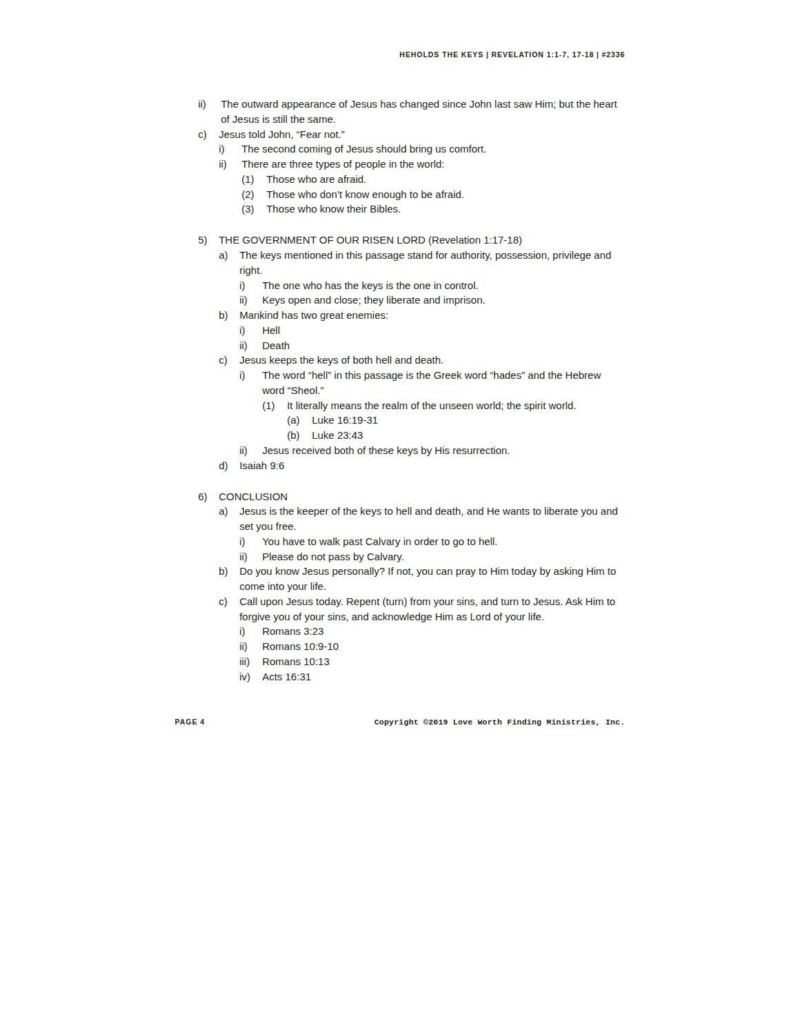HEHOLDS THE KEYS|REVELATION 1:1-7, 17-18|#2336
ii) The outward appearance of Jesus has changed since John last saw Him; but the heart of Jesus is still the same.
c) Jesus told John, “Fear not.”
i) The second coming of Jesus should bring us comfort.
ii) There are three types of people in the world:
(1) Those who are afraid.
(2) Those who don’t know enough to be afraid.
(3) Those who know their Bibles.
5) THE GOVERNMENT OF OUR RISEN LORD (Revelation 1:17-18)
a) The keys mentioned in this passage stand for authority, possession, privilege and right.
i) The one who has the keys is the one in control.
ii) Keys open and close; they liberate and imprison.
b) Mankind has two great enemies:
i) Hell
ii) Death
c) Jesus keeps the keys of both hell and death.
i) The word “hell” in this passage is the Greek word “hades” and the Hebrew word “Sheol.”
(1) It literally means the realm of the unseen world; the spirit world.
(a) Luke 16:19-31
(b) Luke 23:43
ii) Jesus received both of these keys by His resurrection.
d) Isaiah 9:6
6) CONCLUSION
a) Jesus is the keeper of the keys to hell and death, and He wants to liberate you and set you free.
i) You have to walk past Calvary in order to go to hell.
ii) Please do not pass by Calvary.
b) Do you know Jesus personally? If not, you can pray to Him today by asking Him to come into your life.
c) Call upon Jesus today. Repent (turn) from your sins, and turn to Jesus. Ask Him to forgive you of your sins, and acknowledge Him as Lord of your life.
i) Romans 3:23
ii) Romans 10:9-10
iii) Romans 10:13
iv) Acts 16:31
PAGE 4 Copyright ©2019 Love Worth Finding Ministries, Inc.